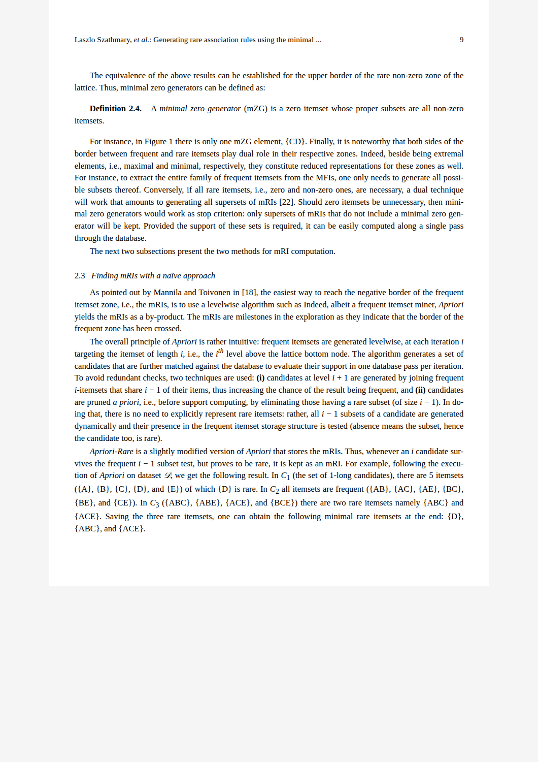Laszlo Szathmary, et al.: Generating rare association rules using the minimal ... 9
The equivalence of the above results can be established for the upper border of the rare non-zero zone of the lattice. Thus, minimal zero generators can be defined as:
Definition 2.4. A minimal zero generator (mZG) is a zero itemset whose proper subsets are all non-zero itemsets.
For instance, in Figure 1 there is only one mZG element, {CD}. Finally, it is noteworthy that both sides of the border between frequent and rare itemsets play dual role in their respective zones. Indeed, beside being extremal elements, i.e., maximal and minimal, respectively, they constitute reduced representations for these zones as well. For instance, to extract the entire family of frequent itemsets from the MFIs, one only needs to generate all possible subsets thereof. Conversely, if all rare itemsets, i.e., zero and non-zero ones, are necessary, a dual technique will work that amounts to generating all supersets of mRIs [22]. Should zero itemsets be unnecessary, then minimal zero generators would work as stop criterion: only supersets of mRIs that do not include a minimal zero generator will be kept. Provided the support of these sets is required, it can be easily computed along a single pass through the database.
The next two subsections present the two methods for mRI computation.
2.3 Finding mRIs with a naïve approach
As pointed out by Mannila and Toivonen in [18], the easiest way to reach the negative border of the frequent itemset zone, i.e., the mRIs, is to use a levelwise algorithm such as Indeed, albeit a frequent itemset miner, Apriori yields the mRIs as a by-product. The mRIs are milestones in the exploration as they indicate that the border of the frequent zone has been crossed.
The overall principle of Apriori is rather intuitive: frequent itemsets are generated levelwise, at each iteration i targeting the itemset of length i, i.e., the ith level above the lattice bottom node. The algorithm generates a set of candidates that are further matched against the database to evaluate their support in one database pass per iteration. To avoid redundant checks, two techniques are used: (i) candidates at level i + 1 are generated by joining frequent i-itemsets that share i − 1 of their items, thus increasing the chance of the result being frequent, and (ii) candidates are pruned a priori, i.e., before support computing, by eliminating those having a rare subset (of size i − 1). In doing that, there is no need to explicitly represent rare itemsets: rather, all i − 1 subsets of a candidate are generated dynamically and their presence in the frequent itemset storage structure is tested (absence means the subset, hence the candidate too, is rare).
Apriori-Rare is a slightly modified version of Apriori that stores the mRIs. Thus, whenever an i candidate survives the frequent i − 1 subset test, but proves to be rare, it is kept as an mRI. For example, following the execution of Apriori on dataset 𝒟, we get the following result. In C1 (the set of 1-long candidates), there are 5 itemsets ({A}, {B}, {C}, {D}, and {E}) of which {D} is rare. In C2 all itemsets are frequent ({AB}, {AC}, {AE}, {BC}, {BE}, and {CE}). In C3 ({ABC}, {ABE}, {ACE}, and {BCE}) there are two rare itemsets namely {ABC} and {ACE}. Saving the three rare itemsets, one can obtain the following minimal rare itemsets at the end: {D}, {ABC}, and {ACE}.